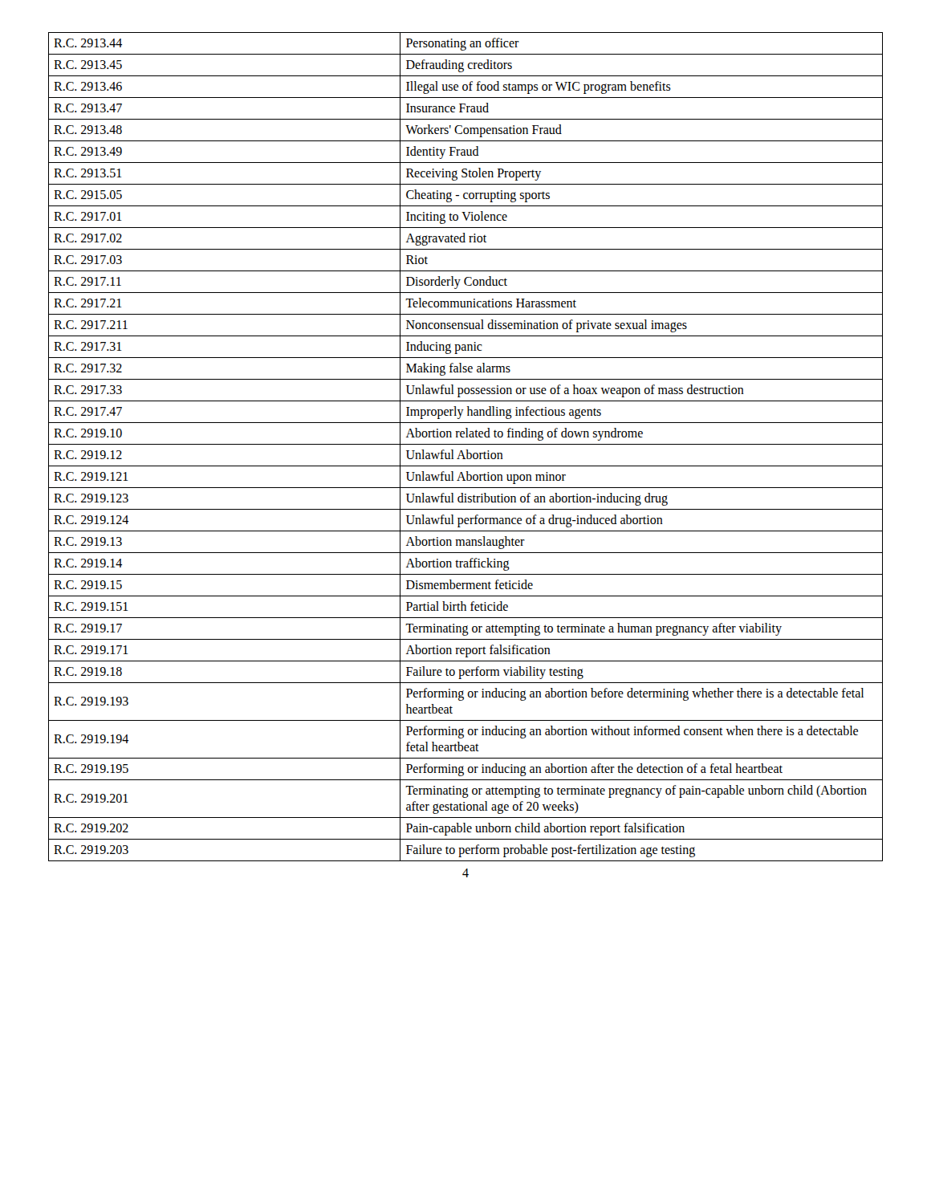| R.C. 2913.44 | Personating an officer |
| R.C. 2913.45 | Defrauding creditors |
| R.C. 2913.46 | Illegal use of food stamps or WIC program benefits |
| R.C. 2913.47 | Insurance Fraud |
| R.C. 2913.48 | Workers' Compensation Fraud |
| R.C. 2913.49 | Identity Fraud |
| R.C. 2913.51 | Receiving Stolen Property |
| R.C. 2915.05 | Cheating - corrupting sports |
| R.C. 2917.01 | Inciting to Violence |
| R.C. 2917.02 | Aggravated riot |
| R.C. 2917.03 | Riot |
| R.C. 2917.11 | Disorderly Conduct |
| R.C. 2917.21 | Telecommunications Harassment |
| R.C. 2917.211 | Nonconsensual dissemination of private sexual images |
| R.C. 2917.31 | Inducing panic |
| R.C. 2917.32 | Making false alarms |
| R.C. 2917.33 | Unlawful possession or use of a hoax weapon of mass destruction |
| R.C. 2917.47 | Improperly handling infectious agents |
| R.C. 2919.10 | Abortion related to finding of down syndrome |
| R.C. 2919.12 | Unlawful Abortion |
| R.C. 2919.121 | Unlawful Abortion upon minor |
| R.C. 2919.123 | Unlawful distribution of an abortion-inducing drug |
| R.C. 2919.124 | Unlawful performance of a drug-induced abortion |
| R.C. 2919.13 | Abortion manslaughter |
| R.C. 2919.14 | Abortion trafficking |
| R.C. 2919.15 | Dismemberment feticide |
| R.C. 2919.151 | Partial birth feticide |
| R.C. 2919.17 | Terminating or attempting to terminate a human pregnancy after viability |
| R.C. 2919.171 | Abortion report falsification |
| R.C. 2919.18 | Failure to perform viability testing |
| R.C. 2919.193 | Performing or inducing an abortion before determining whether there is a detectable fetal heartbeat |
| R.C. 2919.194 | Performing or inducing an abortion without informed consent when there is a detectable fetal heartbeat |
| R.C. 2919.195 | Performing or inducing an abortion after the detection of a fetal heartbeat |
| R.C. 2919.201 | Terminating or attempting to terminate pregnancy of pain-capable unborn child (Abortion after gestational age of 20 weeks) |
| R.C. 2919.202 | Pain-capable unborn child abortion report falsification |
| R.C. 2919.203 | Failure to perform probable post-fertilization age testing |
4